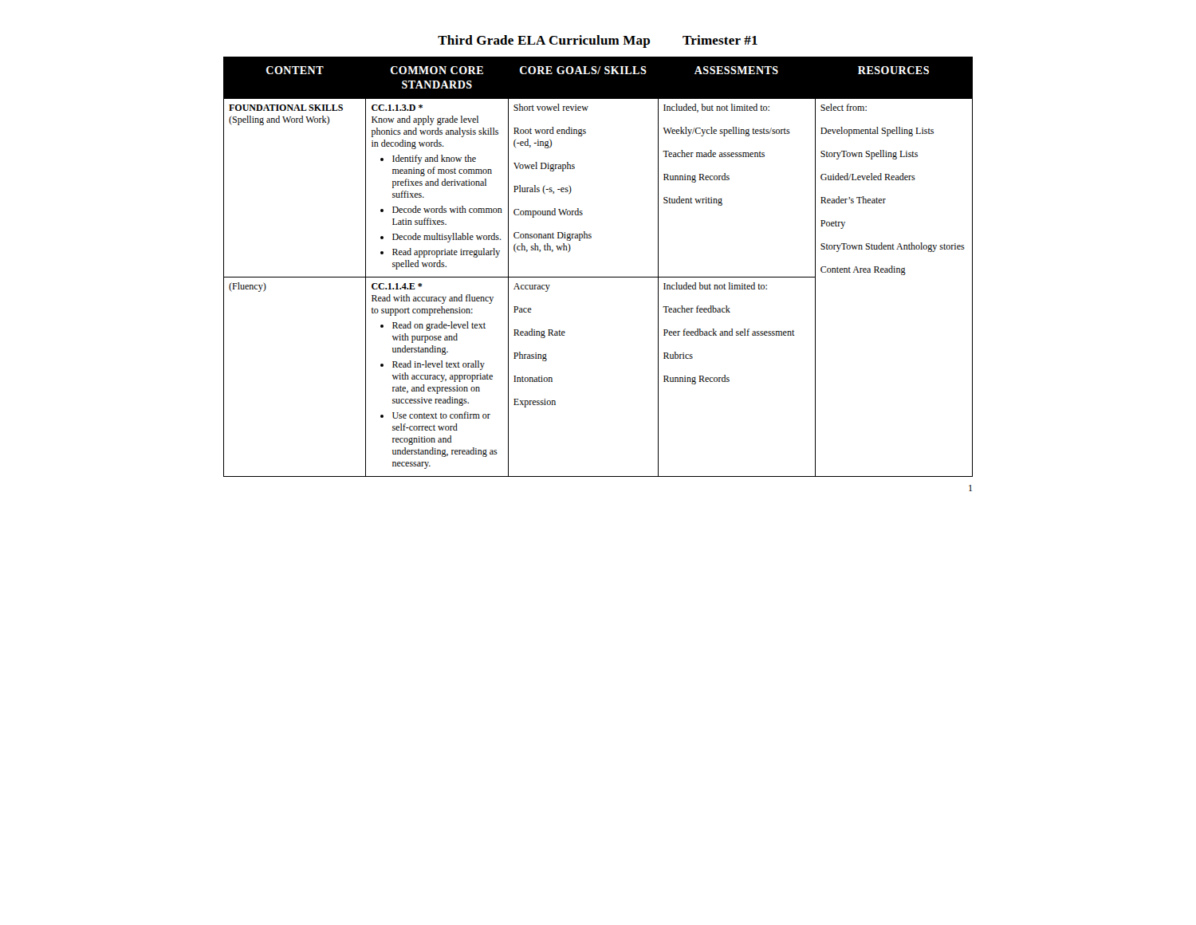Third Grade ELA Curriculum Map Trimester #1
| Content | Common Core Standards | Core Goals/ Skills | Assessments | Resources |
| --- | --- | --- | --- | --- |
| FOUNDATIONAL SKILLS (Spelling and Word Work) | CC.1.1.3.D * Know and apply grade level phonics and words analysis skills in decoding words. Identify and know the meaning of most common prefixes and derivational suffixes. Decode words with common Latin suffixes. Decode multisyllable words. Read appropriate irregularly spelled words. | Short vowel review Root word endings (-ed, -ing) Vowel Digraphs Plurals (-s, -es) Compound Words Consonant Digraphs (ch, sh, th, wh) | Included, but not limited to: Weekly/Cycle spelling tests/sorts Teacher made assessments Running Records Student writing | Select from: Developmental Spelling Lists StoryTown Spelling Lists Guided/Leveled Readers Reader’s Theater Poetry StoryTown Student Anthology stories Content Area Reading |
| (Fluency) | CC.1.1.4.E * Read with accuracy and fluency to support comprehension: Read on grade-level text with purpose and understanding. Read in-level text orally with accuracy, appropriate rate, and expression on successive readings. Use context to confirm or self-correct word recognition and understanding, rereading as necessary. | Accuracy Pace Reading Rate Phrasing Intonation Expression | Included but not limited to: Teacher feedback Peer feedback and self assessment Rubrics Running Records |
1